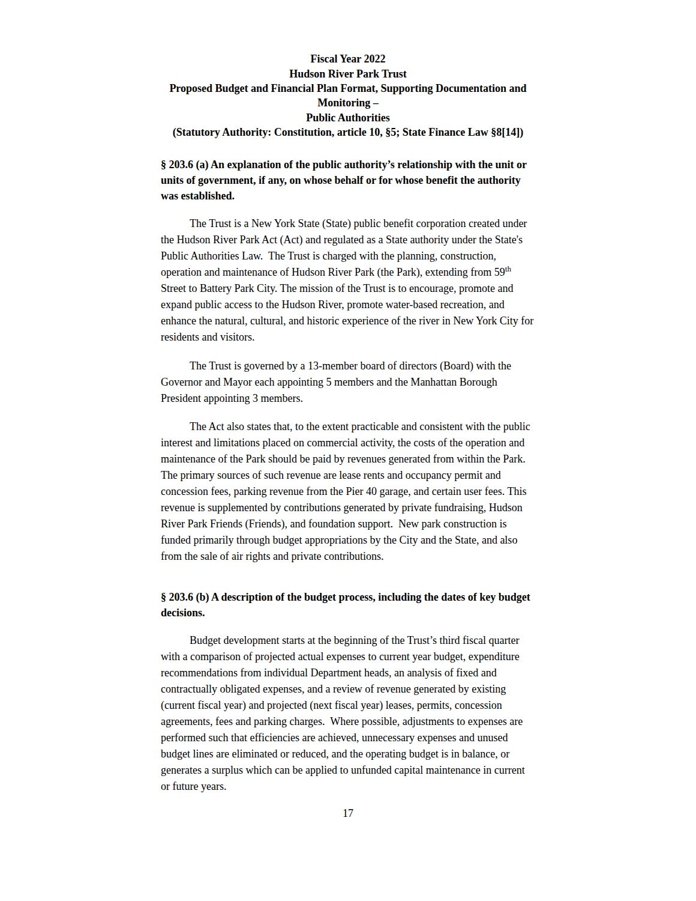Fiscal Year 2022 Hudson River Park Trust Proposed Budget and Financial Plan Format, Supporting Documentation and Monitoring – Public Authorities (Statutory Authority: Constitution, article 10, §5; State Finance Law §8[14])
§ 203.6 (a) An explanation of the public authority’s relationship with the unit or units of government, if any, on whose behalf or for whose benefit the authority was established.
The Trust is a New York State (State) public benefit corporation created under the Hudson River Park Act (Act) and regulated as a State authority under the State's Public Authorities Law. The Trust is charged with the planning, construction, operation and maintenance of Hudson River Park (the Park), extending from 59th Street to Battery Park City. The mission of the Trust is to encourage, promote and expand public access to the Hudson River, promote water-based recreation, and enhance the natural, cultural, and historic experience of the river in New York City for residents and visitors.
The Trust is governed by a 13-member board of directors (Board) with the Governor and Mayor each appointing 5 members and the Manhattan Borough President appointing 3 members.
The Act also states that, to the extent practicable and consistent with the public interest and limitations placed on commercial activity, the costs of the operation and maintenance of the Park should be paid by revenues generated from within the Park. The primary sources of such revenue are lease rents and occupancy permit and concession fees, parking revenue from the Pier 40 garage, and certain user fees. This revenue is supplemented by contributions generated by private fundraising, Hudson River Park Friends (Friends), and foundation support. New park construction is funded primarily through budget appropriations by the City and the State, and also from the sale of air rights and private contributions.
§ 203.6 (b) A description of the budget process, including the dates of key budget decisions.
Budget development starts at the beginning of the Trust’s third fiscal quarter with a comparison of projected actual expenses to current year budget, expenditure recommendations from individual Department heads, an analysis of fixed and contractually obligated expenses, and a review of revenue generated by existing (current fiscal year) and projected (next fiscal year) leases, permits, concession agreements, fees and parking charges. Where possible, adjustments to expenses are performed such that efficiencies are achieved, unnecessary expenses and unused budget lines are eliminated or reduced, and the operating budget is in balance, or generates a surplus which can be applied to unfunded capital maintenance in current or future years.
17